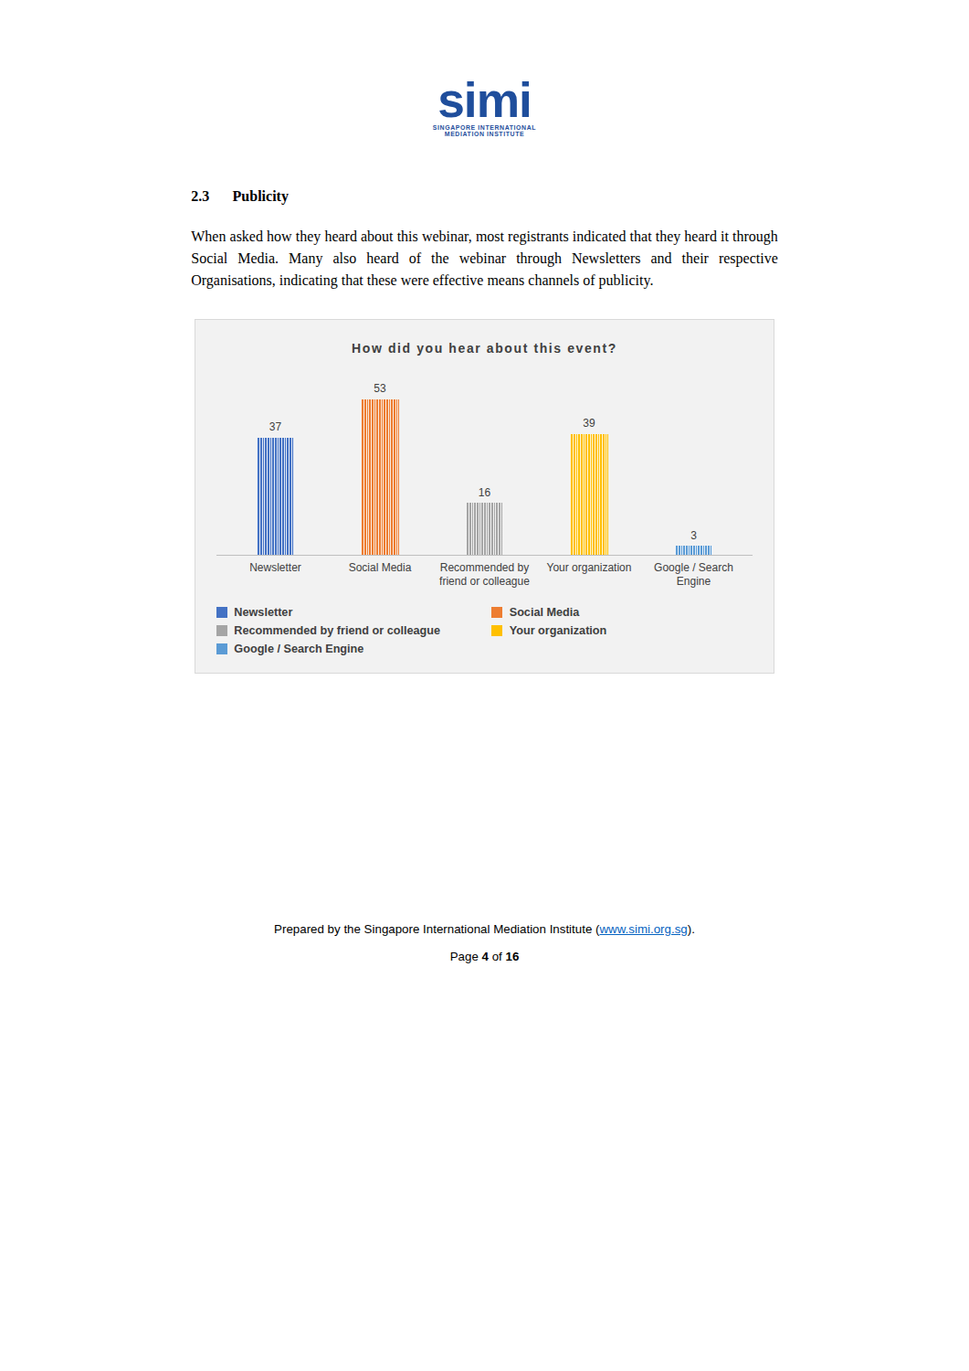simi
SINGAPORE INTERNATIONAL
MEDIATION INSTITUTE
2.3 Publicity
When asked how they heard about this webinar, most registrants indicated that they heard it through Social Media. Many also heard of the webinar through Newsletters and their respective Organisations, indicating that these were effective means channels of publicity.
How did you hear about this event?
37
53
16
39
3
Newsletter
Social Media
Recommended by
friend or colleague
Your organization
Google / Search Engine
Newsletter
Social Media
Recommended by friend or colleague
Your organization
Google / Search Engine
Prepared by the Singapore International Mediation Institute (www.simi.org.sg).
Page 4 of 16